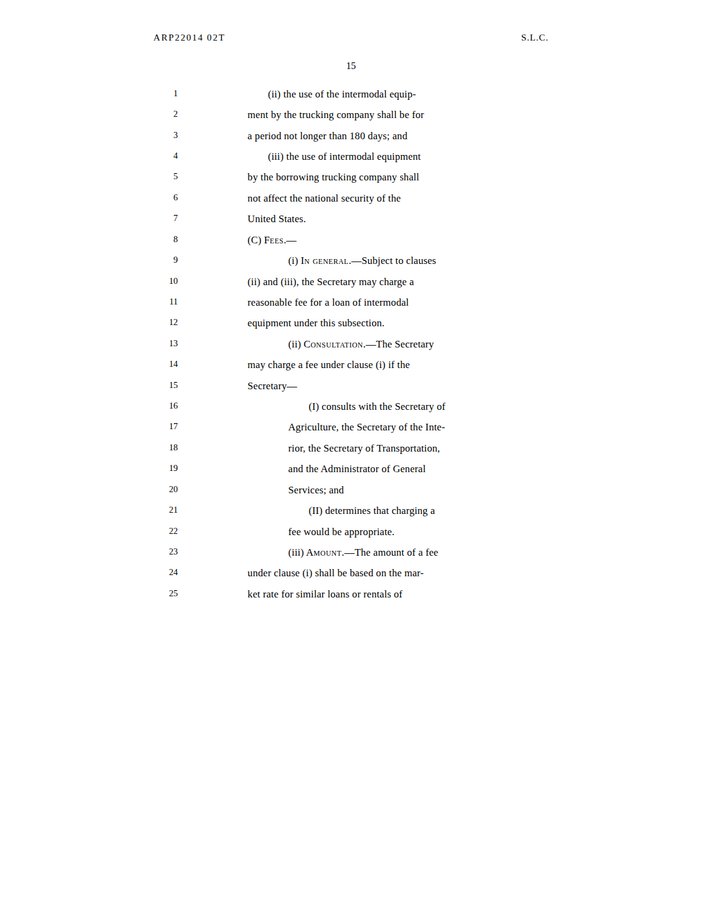ARP22014 02T S.L.C.
15
| 1 | (ii) the use of the intermodal equip- |
| 2 | ment by the trucking company shall be for |
| 3 | a period not longer than 180 days; and |
| 4 | (iii) the use of intermodal equipment |
| 5 | by the borrowing trucking company shall |
| 6 | not affect the national security of the |
| 7 | United States. |
| 8 | (C) F ees .— |
| 9 | (i) I n general .—Subject to clauses |
| 10 | (ii) and (iii), the Secretary may charge a |
| 11 | reasonable fee for a loan of intermodal |
| 12 | equipment under this subsection. |
| 13 | (ii) C onsultation .—The Secretary |
| 14 | may charge a fee under clause (i) if the |
| 15 | Secretary— |
| 16 | (I) consults with the Secretary of |
| 17 | Agriculture, the Secretary of the Inte- |
| 18 | rior, the Secretary of Transportation, |
| 19 | and the Administrator of General |
| 20 | Services; and |
| 21 | (II) determines that charging a |
| 22 | fee would be appropriate. |
| 23 | (iii) A mount .—The amount of a fee |
| 24 | under clause (i) shall be based on the mar- |
| 25 | ket rate for similar loans or rentals of |